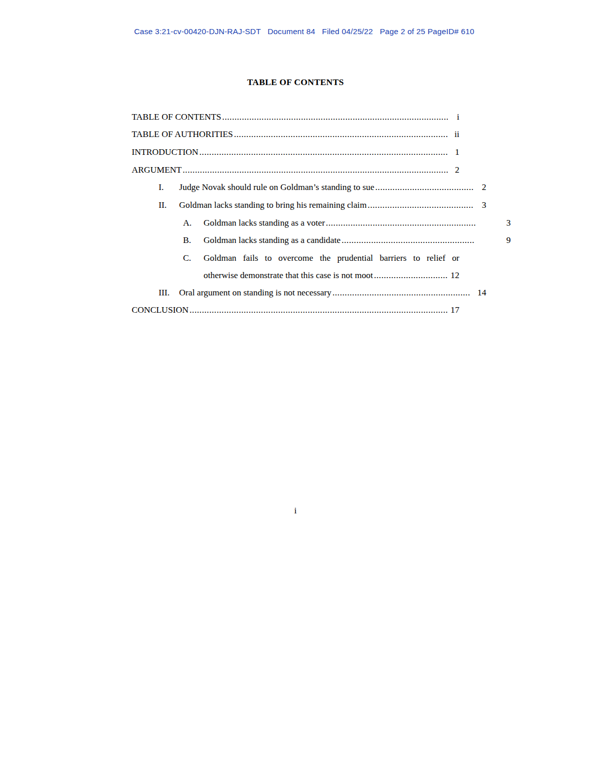Case 3:21-cv-00420-DJN-RAJ-SDT Document 84 Filed 04/25/22 Page 2 of 25 PageID# 610
TABLE OF CONTENTS
| TABLE OF CONTENTS ................................................................................................................. i |
| TABLE OF AUTHORITIES ............................................................................................................. ii |
| INTRODUCTION ......................................................................................................................... 1 |
| ARGUMENT .................................................................................................................................. 2 |
| I. Judge Novak should rule on Goldman’s standing to sue ........................................ 2 |
| II. Goldman lacks standing to bring his remaining claim ........................................... 3 |
| A. Goldman lacks standing as a voter ............................................................. 3 |
| B. Goldman lacks standing as a candidate ...................................................... 9 |
| C. Goldman fails to overcome the prudential barriers to relief or otherwise demonstrate that this case is not moot ...................................... 12 |
| III. Oral argument on standing is not necessary ........................................................ 14 |
| CONCLUSION .............................................................................................................................. 17 |
i